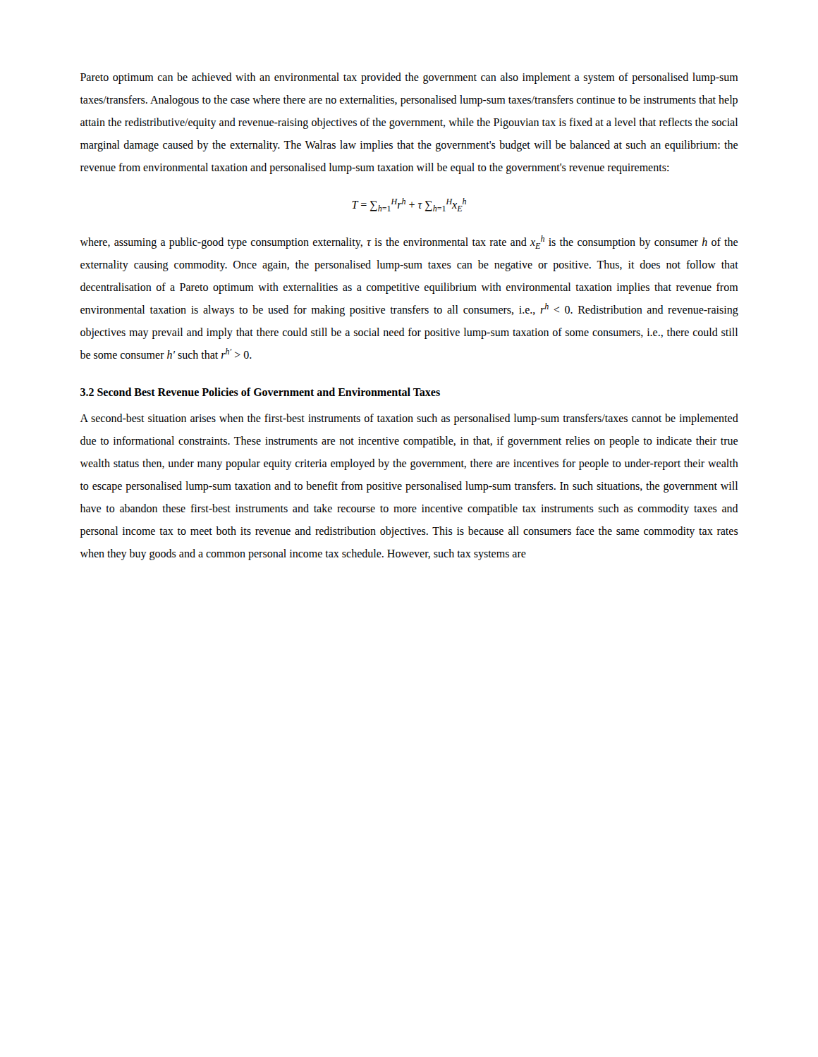Pareto optimum can be achieved with an environmental tax provided the government can also implement a system of personalised lump-sum taxes/transfers. Analogous to the case where there are no externalities, personalised lump-sum taxes/transfers continue to be instruments that help attain the redistributive/equity and revenue-raising objectives of the government, while the Pigouvian tax is fixed at a level that reflects the social marginal damage caused by the externality. The Walras law implies that the government's budget will be balanced at such an equilibrium: the revenue from environmental taxation and personalised lump-sum taxation will be equal to the government's revenue requirements:
T = ∑h=1Hrh + τ ∑h=1HxEh
where, assuming a public-good type consumption externality, τ is the environmental tax rate and xEh is the consumption by consumer h of the externality causing commodity. Once again, the personalised lump-sum taxes can be negative or positive. Thus, it does not follow that decentralisation of a Pareto optimum with externalities as a competitive equilibrium with environmental taxation implies that revenue from environmental taxation is always to be used for making positive transfers to all consumers, i.e., rh < 0. Redistribution and revenue-raising objectives may prevail and imply that there could still be a social need for positive lump-sum taxation of some consumers, i.e., there could still be some consumer h′ such that rh′ > 0.
3.2 Second Best Revenue Policies of Government and Environmental Taxes
A second-best situation arises when the first-best instruments of taxation such as personalised lump-sum transfers/taxes cannot be implemented due to informational constraints. These instruments are not incentive compatible, in that, if government relies on people to indicate their true wealth status then, under many popular equity criteria employed by the government, there are incentives for people to under-report their wealth to escape personalised lump-sum taxation and to benefit from positive personalised lump-sum transfers. In such situations, the government will have to abandon these first-best instruments and take recourse to more incentive compatible tax instruments such as commodity taxes and personal income tax to meet both its revenue and redistribution objectives. This is because all consumers face the same commodity tax rates when they buy goods and a common personal income tax schedule. However, such tax systems are